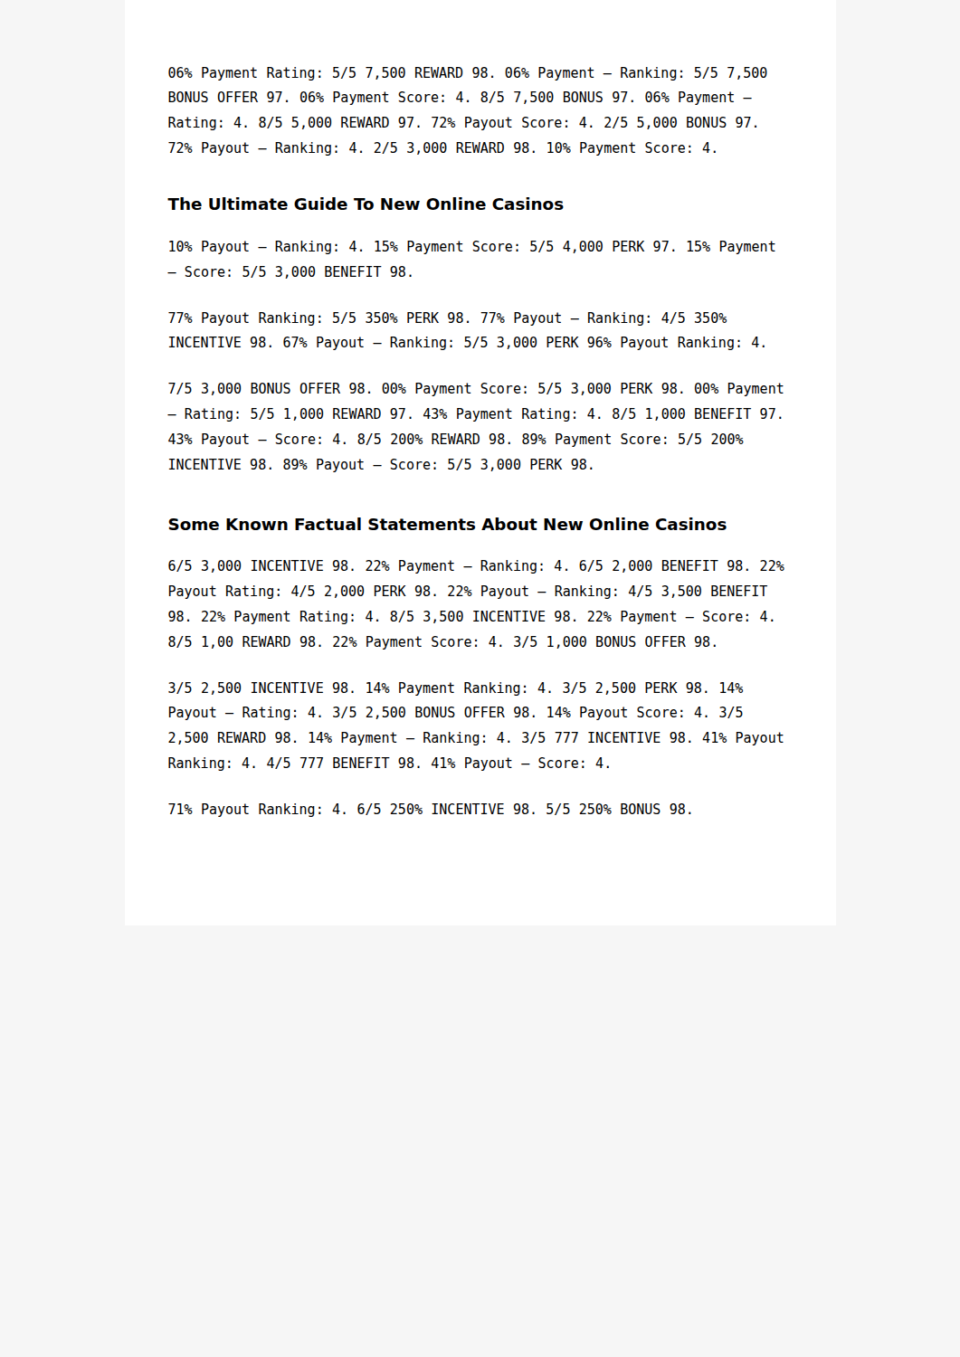06% Payment Rating: 5/5 7,500 REWARD 98. 06% Payment — Ranking: 5/5 7,500 BONUS OFFER 97. 06% Payment Score: 4. 8/5 7,500 BONUS 97. 06% Payment — Rating: 4. 8/5 5,000 REWARD 97. 72% Payout Score: 4. 2/5 5,000 BONUS 97. 72% Payout — Ranking: 4. 2/5 3,000 REWARD 98. 10% Payment Score: 4.
The Ultimate Guide To New Online Casinos
10% Payout — Ranking: 4. 15% Payment Score: 5/5 4,000 PERK 97. 15% Payment — Score: 5/5 3,000 BENEFIT 98.
77% Payout Ranking: 5/5 350% PERK 98. 77% Payout — Ranking: 4/5 350% INCENTIVE 98. 67% Payout — Ranking: 5/5 3,000 PERK 96% Payout Ranking: 4.
7/5 3,000 BONUS OFFER 98. 00% Payment Score: 5/5 3,000 PERK 98. 00% Payment — Rating: 5/5 1,000 REWARD 97. 43% Payment Rating: 4. 8/5 1,000 BENEFIT 97. 43% Payout — Score: 4. 8/5 200% REWARD 98. 89% Payment Score: 5/5 200% INCENTIVE 98. 89% Payout — Score: 5/5 3,000 PERK 98.
Some Known Factual Statements About New Online Casinos
6/5 3,000 INCENTIVE 98. 22% Payment — Ranking: 4. 6/5 2,000 BENEFIT 98. 22% Payout Rating: 4/5 2,000 PERK 98. 22% Payout — Ranking: 4/5 3,500 BENEFIT 98. 22% Payment Rating: 4. 8/5 3,500 INCENTIVE 98. 22% Payment — Score: 4. 8/5 1,00 REWARD 98. 22% Payment Score: 4. 3/5 1,000 BONUS OFFER 98.
3/5 2,500 INCENTIVE 98. 14% Payment Ranking: 4. 3/5 2,500 PERK 98. 14% Payout — Rating: 4. 3/5 2,500 BONUS OFFER 98. 14% Payout Score: 4. 3/5 2,500 REWARD 98. 14% Payment — Ranking: 4. 3/5 777 INCENTIVE 98. 41% Payout Ranking: 4. 4/5 777 BENEFIT 98. 41% Payout — Score: 4.
71% Payout Ranking: 4. 6/5 250% INCENTIVE 98. 5/5 250% BONUS 98.